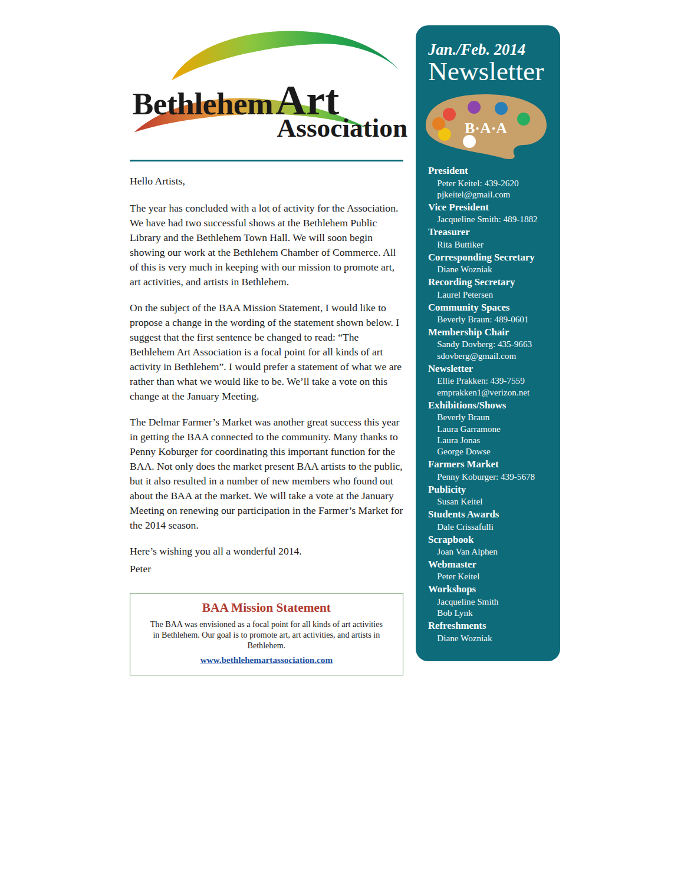Bethlehem Art Association
Hello Artists,
The year has concluded with a lot of activity for the Association. We have had two successful shows at the Bethlehem Public Library and the Bethlehem Town Hall. We will soon begin showing our work at the Bethlehem Chamber of Commerce. All of this is very much in keeping with our mission to promote art, art activities, and artists in Bethlehem.
On the subject of the BAA Mission Statement, I would like to propose a change in the wording of the statement shown below. I suggest that the first sentence be changed to read: “The Bethlehem Art Association is a focal point for all kinds of art activity in Bethlehem”. I would prefer a statement of what we are rather than what we would like to be. We’ll take a vote on this change at the January Meeting.
The Delmar Farmer’s Market was another great success this year in getting the BAA connected to the community. Many thanks to Penny Koburger for coordinating this important function for the BAA. Not only does the market present BAA artists to the public, but it also resulted in a number of new members who found out about the BAA at the market. We will take a vote at the January Meeting on renewing our participation in the Farmer’s Market for the 2014 season.
Here’s wishing you all a wonderful 2014.
Peter
BAA Mission Statement
The BAA was envisioned as a focal point for all kinds of art activities
in Bethlehem. Our goal is to promote art, art activities, and artists in Bethlehem.
www.bethlehemartassociation.com
Jan./Feb. 2014
Newsletter
B·A·A
President Peter Keitel: 439-2620 pjkeitel@gmail.com
Vice President Jacqueline Smith: 489-1882
Treasurer Rita Buttiker
Corresponding Secretary Diane Wozniak
Recording Secretary Laurel Petersen
Community Spaces Beverly Braun: 489-0601
Membership Chair Sandy Dovberg: 435-9663 sdovberg@gmail.com
Newsletter Ellie Prakken: 439-7559 emprakken1@verizon.net
Exhibitions/Shows Beverly Braun Laura Garramone Laura Jonas George Dowse
Farmers Market Penny Koburger: 439-5678
Publicity Susan Keitel
Students Awards Dale Crissafulli
Scrapbook Joan Van Alphen
Webmaster Peter Keitel
Workshops Jacqueline Smith Bob Lynk
Refreshments Diane Wozniak